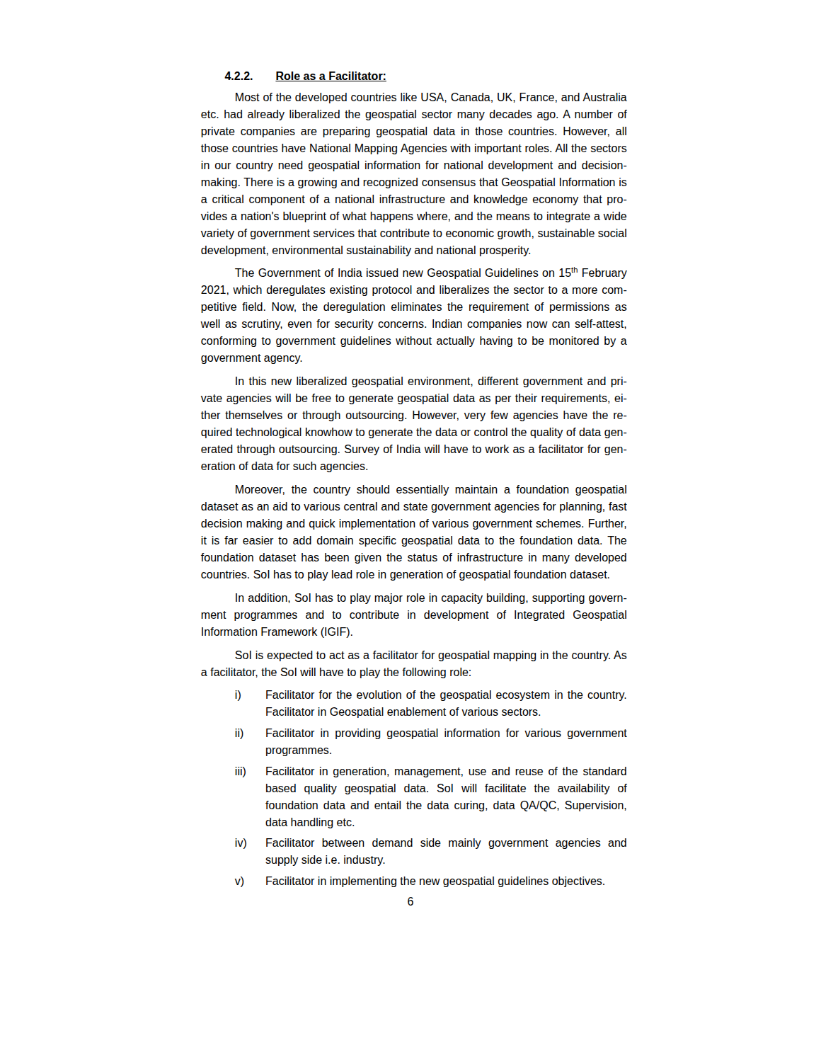4.2.2. Role as a Facilitator:
Most of the developed countries like USA, Canada, UK, France, and Australia etc. had already liberalized the geospatial sector many decades ago. A number of private companies are preparing geospatial data in those countries. However, all those countries have National Mapping Agencies with important roles. All the sectors in our country need geospatial information for national development and decision-making. There is a growing and recognized consensus that Geospatial Information is a critical component of a national infrastructure and knowledge economy that provides a nation's blueprint of what happens where, and the means to integrate a wide variety of government services that contribute to economic growth, sustainable social development, environmental sustainability and national prosperity.
The Government of India issued new Geospatial Guidelines on 15th February 2021, which deregulates existing protocol and liberalizes the sector to a more competitive field. Now, the deregulation eliminates the requirement of permissions as well as scrutiny, even for security concerns. Indian companies now can self-attest, conforming to government guidelines without actually having to be monitored by a government agency.
In this new liberalized geospatial environment, different government and private agencies will be free to generate geospatial data as per their requirements, either themselves or through outsourcing. However, very few agencies have the required technological knowhow to generate the data or control the quality of data generated through outsourcing. Survey of India will have to work as a facilitator for generation of data for such agencies.
Moreover, the country should essentially maintain a foundation geospatial dataset as an aid to various central and state government agencies for planning, fast decision making and quick implementation of various government schemes. Further, it is far easier to add domain specific geospatial data to the foundation data. The foundation dataset has been given the status of infrastructure in many developed countries. SoI has to play lead role in generation of geospatial foundation dataset.
In addition, SoI has to play major role in capacity building, supporting government programmes and to contribute in development of Integrated Geospatial Information Framework (IGIF).
SoI is expected to act as a facilitator for geospatial mapping in the country. As a facilitator, the SoI will have to play the following role:
Facilitator for the evolution of the geospatial ecosystem in the country. Facilitator in Geospatial enablement of various sectors.
Facilitator in providing geospatial information for various government programmes.
Facilitator in generation, management, use and reuse of the standard based quality geospatial data. SoI will facilitate the availability of foundation data and entail the data curing, data QA/QC, Supervision, data handling etc.
Facilitator between demand side mainly government agencies and supply side i.e. industry.
Facilitator in implementing the new geospatial guidelines objectives.
6